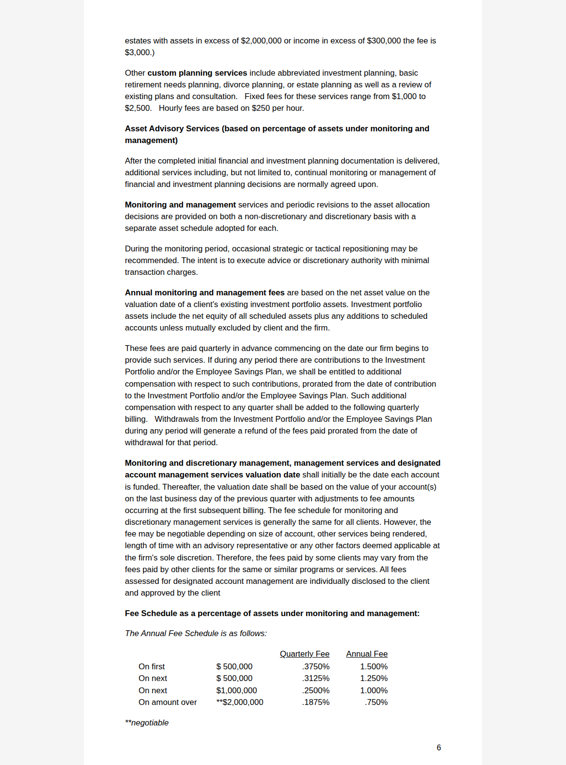estates with assets in excess of $2,000,000 or income in excess of $300,000 the fee is $3,000.)
Other custom planning services include abbreviated investment planning, basic retirement needs planning, divorce planning, or estate planning as well as a review of existing plans and consultation. Fixed fees for these services range from $1,000 to $2,500. Hourly fees are based on $250 per hour.
Asset Advisory Services (based on percentage of assets under monitoring and management)
After the completed initial financial and investment planning documentation is delivered, additional services including, but not limited to, continual monitoring or management of financial and investment planning decisions are normally agreed upon.
Monitoring and management services and periodic revisions to the asset allocation decisions are provided on both a non-discretionary and discretionary basis with a separate asset schedule adopted for each.
During the monitoring period, occasional strategic or tactical repositioning may be recommended. The intent is to execute advice or discretionary authority with minimal transaction charges.
Annual monitoring and management fees are based on the net asset value on the valuation date of a client's existing investment portfolio assets. Investment portfolio assets include the net equity of all scheduled assets plus any additions to scheduled accounts unless mutually excluded by client and the firm.
These fees are paid quarterly in advance commencing on the date our firm begins to provide such services. If during any period there are contributions to the Investment Portfolio and/or the Employee Savings Plan, we shall be entitled to additional compensation with respect to such contributions, prorated from the date of contribution to the Investment Portfolio and/or the Employee Savings Plan. Such additional compensation with respect to any quarter shall be added to the following quarterly billing. Withdrawals from the Investment Portfolio and/or the Employee Savings Plan during any period will generate a refund of the fees paid prorated from the date of withdrawal for that period.
Monitoring and discretionary management, management services and designated account management services valuation date shall initially be the date each account is funded. Thereafter, the valuation date shall be based on the value of your account(s) on the last business day of the previous quarter with adjustments to fee amounts occurring at the first subsequent billing. The fee schedule for monitoring and discretionary management services is generally the same for all clients. However, the fee may be negotiable depending on size of account, other services being rendered, length of time with an advisory representative or any other factors deemed applicable at the firm's sole discretion. Therefore, the fees paid by some clients may vary from the fees paid by other clients for the same or similar programs or services. All fees assessed for designated account management are individually disclosed to the client and approved by the client
Fee Schedule as a percentage of assets under monitoring and management:
The Annual Fee Schedule is as follows:
| | | Quarterly Fee | Annual Fee |
| --- | --- | --- | --- |
| On first | $ 500,000 | .3750% | 1.500% |
| On next | $ 500,000 | .3125% | 1.250% |
| On next | $1,000,000 | .2500% | 1.000% |
| On amount over | **$2,000,000 | .1875% | .750% |
**negotiable
6